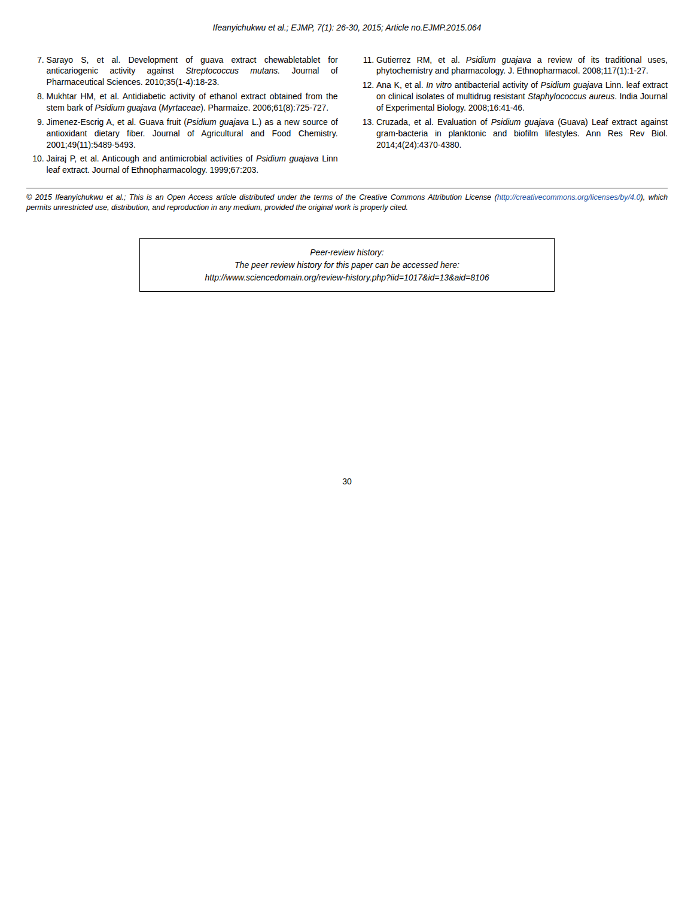Ifeanyichukwu et al.; EJMP, 7(1): 26-30, 2015; Article no.EJMP.2015.064
Sarayo S, et al. Development of guava extract chewabletablet for anticariogenic activity against Streptococcus mutans. Journal of Pharmaceutical Sciences. 2010;35(1-4):18-23.
Mukhtar HM, et al. Antidiabetic activity of ethanol extract obtained from the stem bark of Psidium guajava (Myrtaceae). Pharmaize. 2006;61(8):725-727.
Jimenez-Escrig A, et al. Guava fruit (Psidium guajava L.) as a new source of antioxidant dietary fiber. Journal of Agricultural and Food Chemistry. 2001;49(11):5489-5493.
Jairaj P, et al. Anticough and antimicrobial activities of Psidium guajava Linn leaf extract. Journal of Ethnopharmacology. 1999;67:203.
Gutierrez RM, et al. Psidium guajava a review of its traditional uses, phytochemistry and pharmacology. J. Ethnopharmacol. 2008;117(1):1-27.
Ana K, et al. In vitro antibacterial activity of Psidium guajava Linn. leaf extract on clinical isolates of multidrug resistant Staphylococcus aureus. India Journal of Experimental Biology. 2008;16:41-46.
Cruzada, et al. Evaluation of Psidium guajava (Guava) Leaf extract against gram-bacteria in planktonic and biofilm lifestyles. Ann Res Rev Biol. 2014;4(24):4370-4380.
© 2015 Ifeanyichukwu et al.; This is an Open Access article distributed under the terms of the Creative Commons Attribution License (http://creativecommons.org/licenses/by/4.0), which permits unrestricted use, distribution, and reproduction in any medium, provided the original work is properly cited.
Peer-review history:
The peer review history for this paper can be accessed here:
http://www.sciencedomain.org/review-history.php?iid=1017&id=13&aid=8106
30